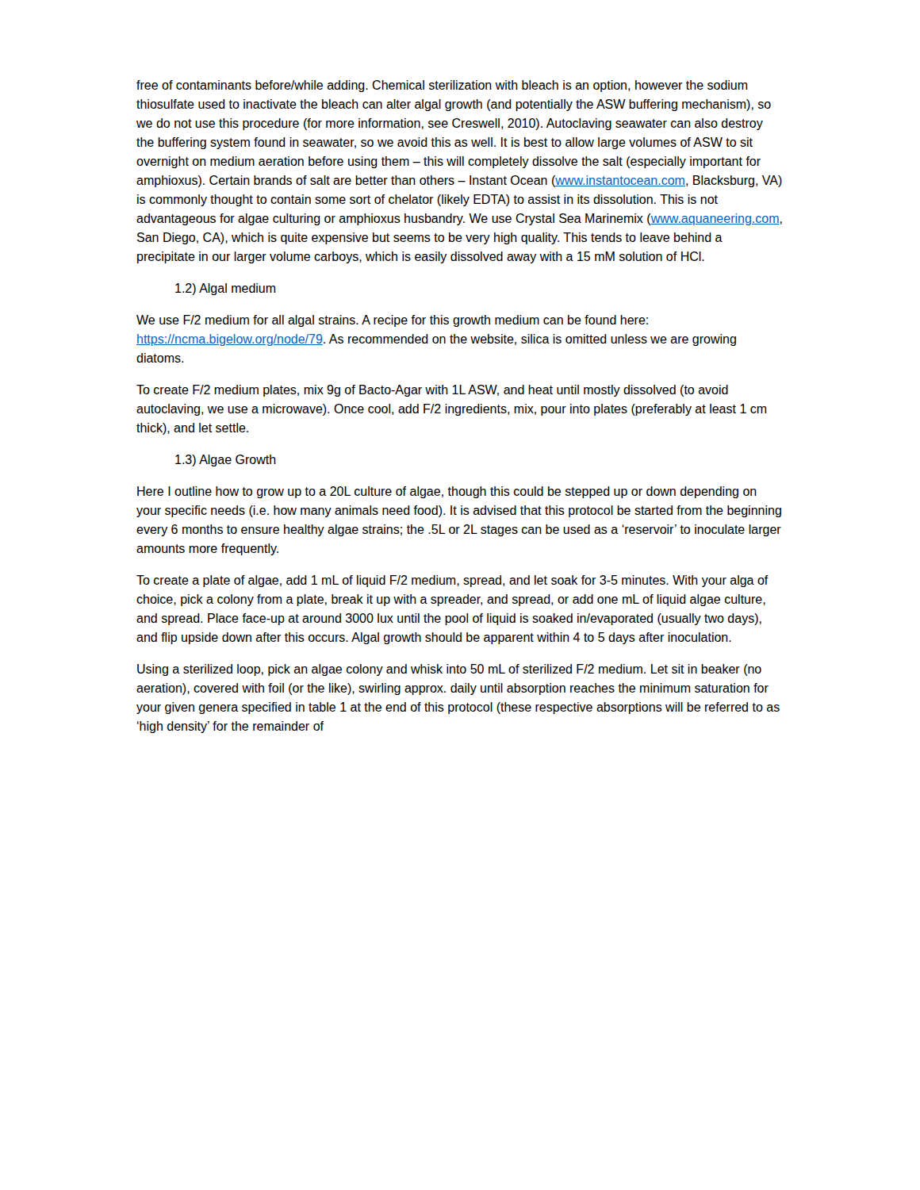free of contaminants before/while adding. Chemical sterilization with bleach is an option, however the sodium thiosulfate used to inactivate the bleach can alter algal growth (and potentially the ASW buffering mechanism), so we do not use this procedure (for more information, see Creswell, 2010). Autoclaving seawater can also destroy the buffering system found in seawater, so we avoid this as well. It is best to allow large volumes of ASW to sit overnight on medium aeration before using them – this will completely dissolve the salt (especially important for amphioxus). Certain brands of salt are better than others – Instant Ocean (www.instantocean.com, Blacksburg, VA) is commonly thought to contain some sort of chelator (likely EDTA) to assist in its dissolution. This is not advantageous for algae culturing or amphioxus husbandry. We use Crystal Sea Marinemix (www.aquaneering.com, San Diego, CA), which is quite expensive but seems to be very high quality. This tends to leave behind a precipitate in our larger volume carboys, which is easily dissolved away with a 15 mM solution of HCl.
1.2) Algal medium
We use F/2 medium for all algal strains. A recipe for this growth medium can be found here: https://ncma.bigelow.org/node/79. As recommended on the website, silica is omitted unless we are growing diatoms.
To create F/2 medium plates, mix 9g of Bacto-Agar with 1L ASW, and heat until mostly dissolved (to avoid autoclaving, we use a microwave). Once cool, add F/2 ingredients, mix, pour into plates (preferably at least 1 cm thick), and let settle.
1.3) Algae Growth
Here I outline how to grow up to a 20L culture of algae, though this could be stepped up or down depending on your specific needs (i.e. how many animals need food). It is advised that this protocol be started from the beginning every 6 months to ensure healthy algae strains; the .5L or 2L stages can be used as a ‘reservoir’ to inoculate larger amounts more frequently.
To create a plate of algae, add 1 mL of liquid F/2 medium, spread, and let soak for 3-5 minutes. With your alga of choice, pick a colony from a plate, break it up with a spreader, and spread, or add one mL of liquid algae culture, and spread. Place face-up at around 3000 lux until the pool of liquid is soaked in/evaporated (usually two days), and flip upside down after this occurs. Algal growth should be apparent within 4 to 5 days after inoculation.
Using a sterilized loop, pick an algae colony and whisk into 50 mL of sterilized F/2 medium. Let sit in beaker (no aeration), covered with foil (or the like), swirling approx. daily until absorption reaches the minimum saturation for your given genera specified in table 1 at the end of this protocol (these respective absorptions will be referred to as ‘high density’ for the remainder of